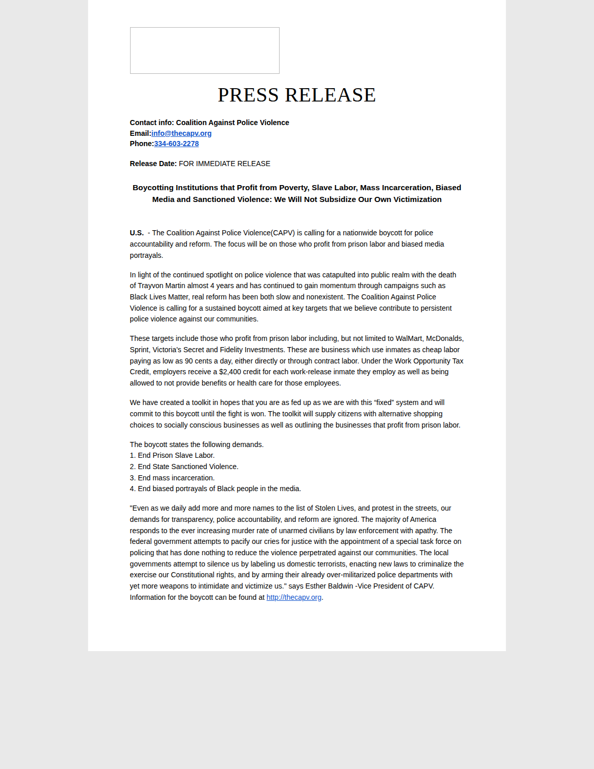PRESS RELEASE
Contact info: Coalition Against Police Violence
Email:info@thecapv.org
Phone:334-603-2278
Release Date: FOR IMMEDIATE RELEASE
Boycotting Institutions that Profit from Poverty, Slave Labor, Mass Incarceration, Biased Media and Sanctioned Violence: We Will Not Subsidize Our Own Victimization
U.S. - The Coalition Against Police Violence(CAPV) is calling for a nationwide boycott for police accountability and reform. The focus will be on those who profit from prison labor and biased media portrayals.
In light of the continued spotlight on police violence that was catapulted into public realm with the death of Trayvon Martin almost 4 years and has continued to gain momentum through campaigns such as Black Lives Matter, real reform has been both slow and nonexistent. The Coalition Against Police Violence is calling for a sustained boycott aimed at key targets that we believe contribute to persistent police violence against our communities.
These targets include those who profit from prison labor including, but not limited to WalMart, McDonalds, Sprint, Victoria's Secret and Fidelity Investments. These are business which use inmates as cheap labor paying as low as 90 cents a day, either directly or through contract labor. Under the Work Opportunity Tax Credit, employers receive a $2,400 credit for each work-release inmate they employ as well as being allowed to not provide benefits or health care for those employees.
We have created a toolkit in hopes that you are as fed up as we are with this “fixed” system and will commit to this boycott until the fight is won. The toolkit will supply citizens with alternative shopping choices to socially conscious businesses as well as outlining the businesses that profit from prison labor.
The boycott states the following demands.
1. End Prison Slave Labor.
2. End State Sanctioned Violence.
3. End mass incarceration.
4. End biased portrayals of Black people in the media.
"Even as we daily add more and more names to the list of Stolen Lives, and protest in the streets, our demands for transparency, police accountability, and reform are ignored. The majority of America responds to the ever increasing murder rate of unarmed civilians by law enforcement with apathy. The federal government attempts to pacify our cries for justice with the appointment of a special task force on policing that has done nothing to reduce the violence perpetrated against our communities. The local governments attempt to silence us by labeling us domestic terrorists, enacting new laws to criminalize the exercise our Constitutional rights, and by arming their already over-militarized police departments with yet more weapons to intimidate and victimize us." says Esther Baldwin -Vice President of CAPV. Information for the boycott can be found at http://thecapv.org.